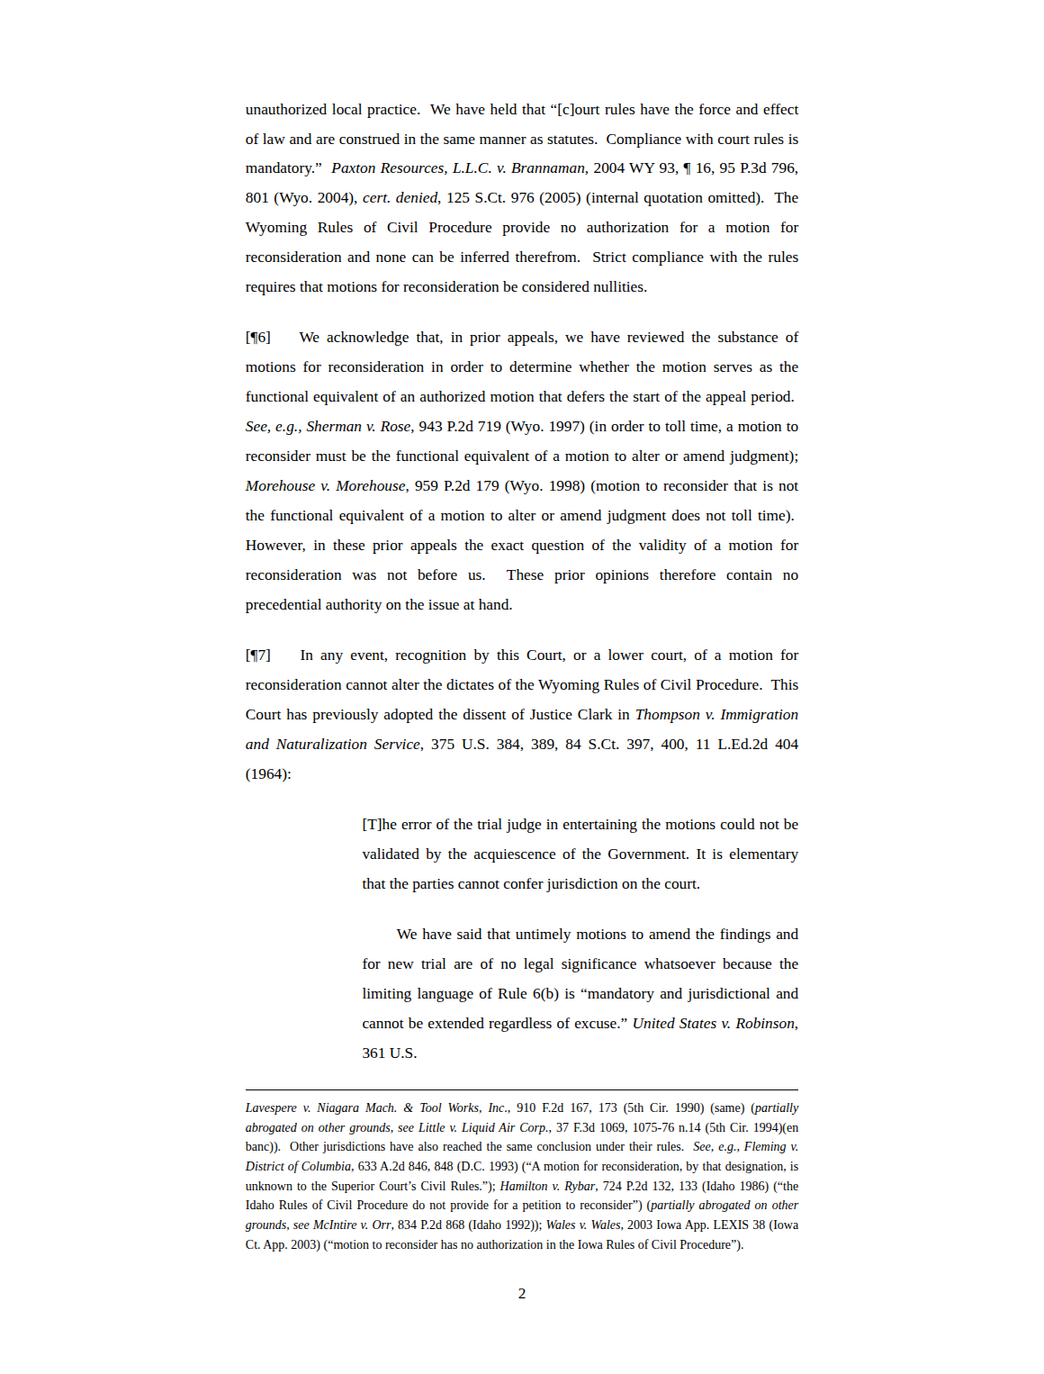unauthorized local practice. We have held that “[c]ourt rules have the force and effect of law and are construed in the same manner as statutes. Compliance with court rules is mandatory.” Paxton Resources, L.L.C. v. Brannaman, 2004 WY 93, ¶ 16, 95 P.3d 796, 801 (Wyo. 2004), cert. denied, 125 S.Ct. 976 (2005) (internal quotation omitted). The Wyoming Rules of Civil Procedure provide no authorization for a motion for reconsideration and none can be inferred therefrom. Strict compliance with the rules requires that motions for reconsideration be considered nullities.
[¶6] We acknowledge that, in prior appeals, we have reviewed the substance of motions for reconsideration in order to determine whether the motion serves as the functional equivalent of an authorized motion that defers the start of the appeal period. See, e.g., Sherman v. Rose, 943 P.2d 719 (Wyo. 1997) (in order to toll time, a motion to reconsider must be the functional equivalent of a motion to alter or amend judgment); Morehouse v. Morehouse, 959 P.2d 179 (Wyo. 1998) (motion to reconsider that is not the functional equivalent of a motion to alter or amend judgment does not toll time). However, in these prior appeals the exact question of the validity of a motion for reconsideration was not before us. These prior opinions therefore contain no precedential authority on the issue at hand.
[¶7] In any event, recognition by this Court, or a lower court, of a motion for reconsideration cannot alter the dictates of the Wyoming Rules of Civil Procedure. This Court has previously adopted the dissent of Justice Clark in Thompson v. Immigration and Naturalization Service, 375 U.S. 384, 389, 84 S.Ct. 397, 400, 11 L.Ed.2d 404 (1964):
[T]he error of the trial judge in entertaining the motions could not be validated by the acquiescence of the Government. It is elementary that the parties cannot confer jurisdiction on the court.
We have said that untimely motions to amend the findings and for new trial are of no legal significance whatsoever because the limiting language of Rule 6(b) is “mandatory and jurisdictional and cannot be extended regardless of excuse.” United States v. Robinson, 361 U.S.
Lavespere v. Niagara Mach. & Tool Works, Inc., 910 F.2d 167, 173 (5th Cir. 1990) (same) (partially abrogated on other grounds, see Little v. Liquid Air Corp., 37 F.3d 1069, 1075-76 n.14 (5th Cir. 1994)(en banc)). Other jurisdictions have also reached the same conclusion under their rules. See, e.g., Fleming v. District of Columbia, 633 A.2d 846, 848 (D.C. 1993) (“A motion for reconsideration, by that designation, is unknown to the Superior Court’s Civil Rules.”); Hamilton v. Rybar, 724 P.2d 132, 133 (Idaho 1986) (“the Idaho Rules of Civil Procedure do not provide for a petition to reconsider”) (partially abrogated on other grounds, see McIntire v. Orr, 834 P.2d 868 (Idaho 1992)); Wales v. Wales, 2003 Iowa App. LEXIS 38 (Iowa Ct. App. 2003) (“motion to reconsider has no authorization in the Iowa Rules of Civil Procedure”).
2